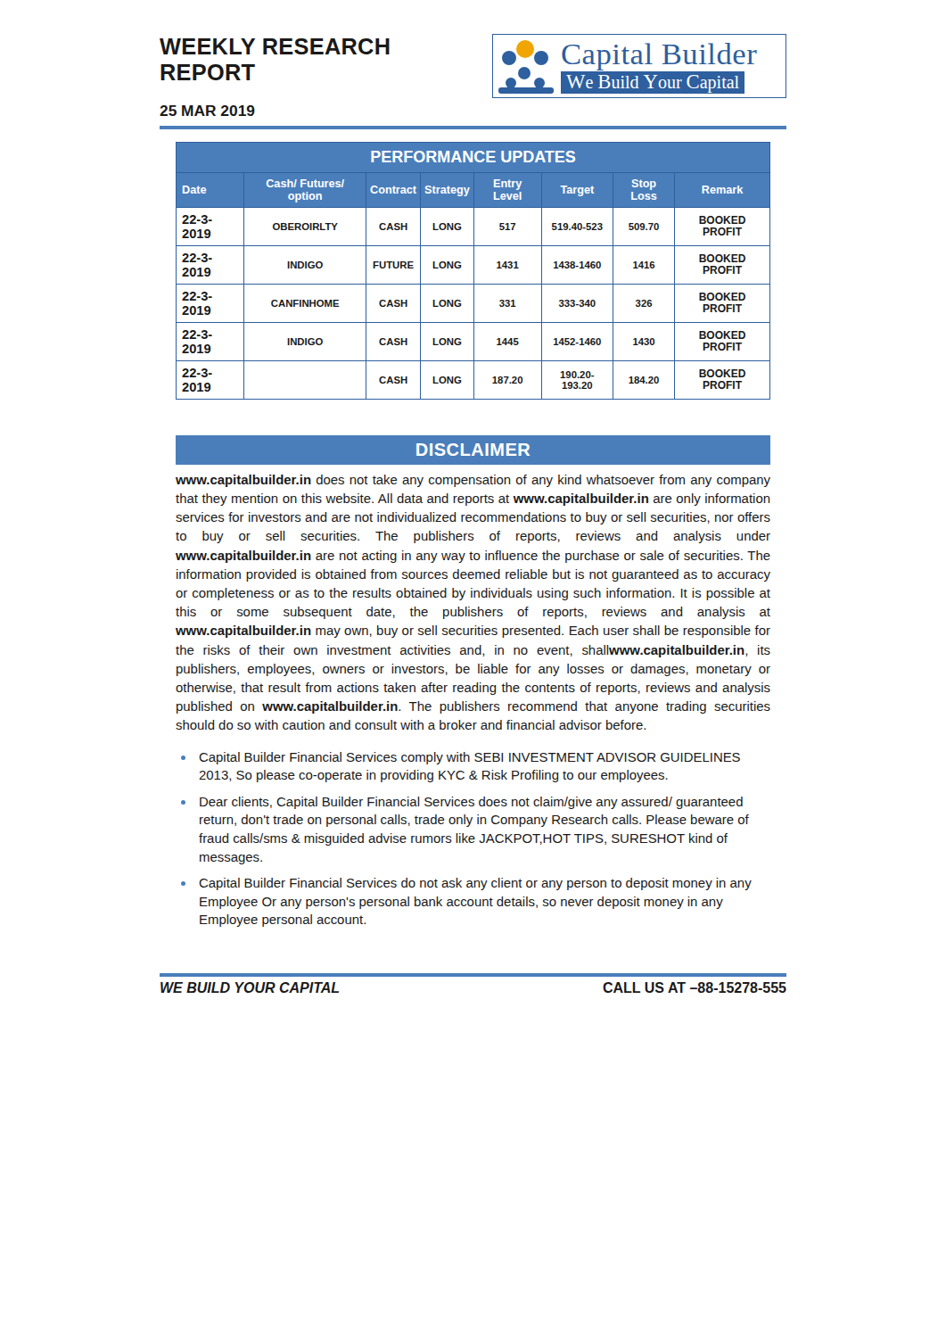WEEKLY RESEARCH REPORT
25 MAR 2019
Capital Builder
We Build Your Capital
PERFORMANCE UPDATES
| Date | Cash/ Futures/ option | Contract | Strategy | Entry Level | Target | Stop Loss | Remark |
| --- | --- | --- | --- | --- | --- | --- | --- |
| 22-3-2019 | OBEROIRLTY | CASH | LONG | 517 | 519.40-523 | 509.70 | BOOKED PROFIT |
| 22-3-2019 | INDIGO | FUTURE | LONG | 1431 | 1438-1460 | 1416 | BOOKED PROFIT |
| 22-3-2019 | CANFINHOME | CASH | LONG | 331 | 333-340 | 326 | BOOKED PROFIT |
| 22-3-2019 | INDIGO | CASH | LONG | 1445 | 1452-1460 | 1430 | BOOKED PROFIT |
| 22-3-2019 | | CASH | LONG | 187.20 | 190.20-193.20 | 184.20 | BOOKED PROFIT |
DISCLAIMER
www.capitalbuilder.in does not take any compensation of any kind whatsoever from any company that they mention on this website. All data and reports at www.capitalbuilder.in are only information services for investors and are not individualized recommendations to buy or sell securities, nor offers to buy or sell securities. The publishers of reports, reviews and analysis under www.capitalbuilder.in are not acting in any way to influence the purchase or sale of securities. The information provided is obtained from sources deemed reliable but is not guaranteed as to accuracy or completeness or as to the results obtained by individuals using such information. It is possible at this or some subsequent date, the publishers of reports, reviews and analysis at www.capitalbuilder.in may own, buy or sell securities presented. Each user shall be responsible for the risks of their own investment activities and, in no event, shallwww.capitalbuilder.in, its publishers, employees, owners or investors, be liable for any losses or damages, monetary or otherwise, that result from actions taken after reading the contents of reports, reviews and analysis published on www.capitalbuilder.in. The publishers recommend that anyone trading securities should do so with caution and consult with a broker and financial advisor before.
Capital Builder Financial Services comply with SEBI INVESTMENT ADVISOR GUIDELINES 2013, So please co-operate in providing KYC & Risk Profiling to our employees.
Dear clients, Capital Builder Financial Services does not claim/give any assured/ guaranteed return, don't trade on personal calls, trade only in Company Research calls. Please beware of fraud calls/sms & misguided advise rumors like JACKPOT,HOT TIPS, SURESHOT kind of messages.
Capital Builder Financial Services do not ask any client or any person to deposit money in any Employee Or any person's personal bank account details, so never deposit money in any Employee personal account.
WE BUILD YOUR CAPITAL CALL US AT –88-15278-555